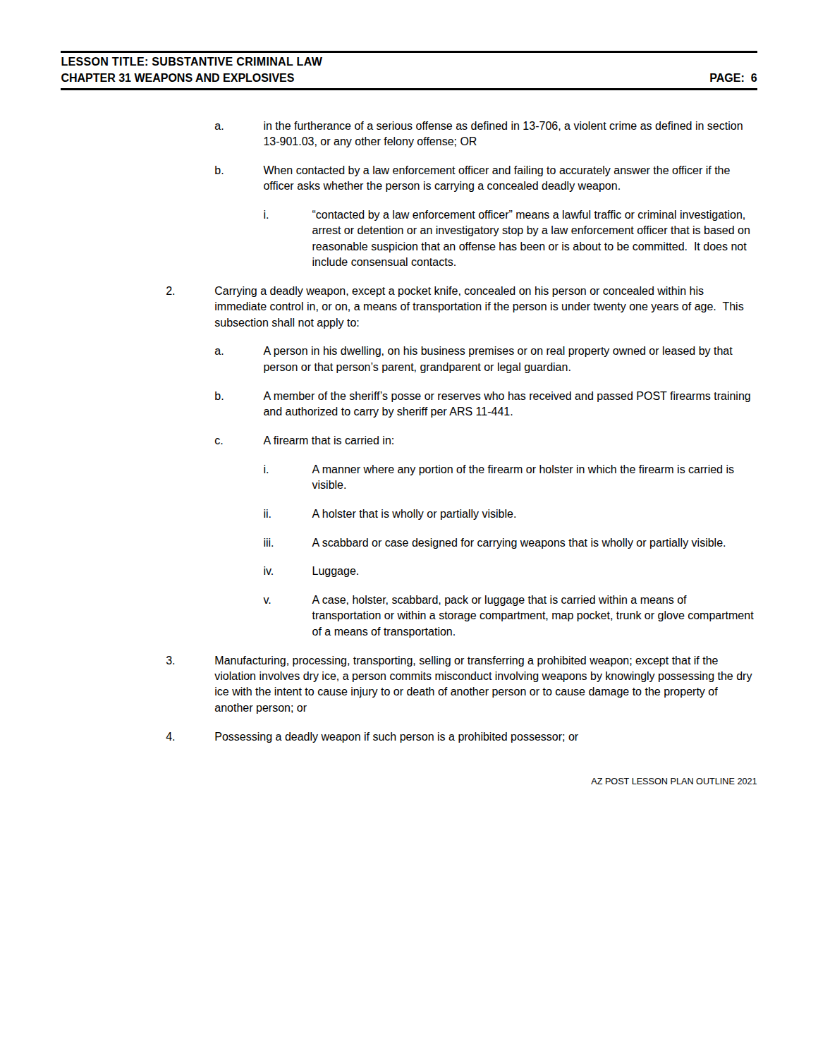Lesson Title: Substantive Criminal Law
Chapter 31 Weapons and Explosives Page: 6
a. in the furtherance of a serious offense as defined in 13-706, a violent crime as defined in section 13-901.03, or any other felony offense; OR
b. When contacted by a law enforcement officer and failing to accurately answer the officer if the officer asks whether the person is carrying a concealed deadly weapon.
i. “contacted by a law enforcement officer” means a lawful traffic or criminal investigation, arrest or detention or an investigatory stop by a law enforcement officer that is based on reasonable suspicion that an offense has been or is about to be committed. It does not include consensual contacts.
2. Carrying a deadly weapon, except a pocket knife, concealed on his person or concealed within his immediate control in, or on, a means of transportation if the person is under twenty one years of age. This subsection shall not apply to:
a. A person in his dwelling, on his business premises or on real property owned or leased by that person or that person’s parent, grandparent or legal guardian.
b. A member of the sheriff’s posse or reserves who has received and passed POST firearms training and authorized to carry by sheriff per ARS 11-441.
c. A firearm that is carried in:
i. A manner where any portion of the firearm or holster in which the firearm is carried is visible.
ii. A holster that is wholly or partially visible.
iii. A scabbard or case designed for carrying weapons that is wholly or partially visible.
iv. Luggage.
v. A case, holster, scabbard, pack or luggage that is carried within a means of transportation or within a storage compartment, map pocket, trunk or glove compartment of a means of transportation.
3. Manufacturing, processing, transporting, selling or transferring a prohibited weapon; except that if the violation involves dry ice, a person commits misconduct involving weapons by knowingly possessing the dry ice with the intent to cause injury to or death of another person or to cause damage to the property of another person; or
4. Possessing a deadly weapon if such person is a prohibited possessor; or
AZ POST LESSON PLAN OUTLINE 2021